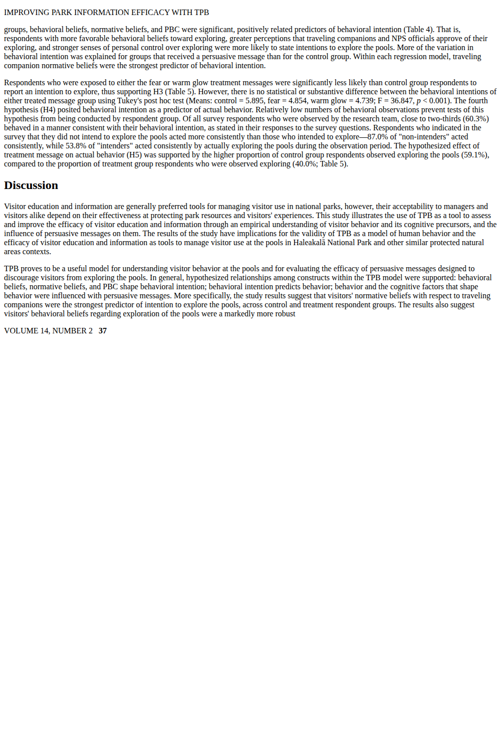IMPROVING PARK INFORMATION EFFICACY WITH TPB
groups, behavioral beliefs, normative beliefs, and PBC were significant, positively related predictors of behavioral intention (Table 4). That is, respondents with more favorable behavioral beliefs toward exploring, greater perceptions that traveling companions and NPS officials approve of their exploring, and stronger senses of personal control over exploring were more likely to state intentions to explore the pools. More of the variation in behavioral intention was explained for groups that received a persuasive message than for the control group. Within each regression model, traveling companion normative beliefs were the strongest predictor of behavioral intention.
Respondents who were exposed to either the fear or warm glow treatment messages were significantly less likely than control group respondents to report an intention to explore, thus supporting H3 (Table 5). However, there is no statistical or substantive difference between the behavioral intentions of either treated message group using Tukey's post hoc test (Means: control = 5.895, fear = 4.854, warm glow = 4.739; F = 36.847, p < 0.001). The fourth hypothesis (H4) posited behavioral intention as a predictor of actual behavior. Relatively low numbers of behavioral observations prevent tests of this hypothesis from being conducted by respondent group. Of all survey respondents who were observed by the research team, close to two-thirds (60.3%) behaved in a manner consistent with their behavioral intention, as stated in their responses to the survey questions. Respondents who indicated in the survey that they did not intend to explore the pools acted more consistently than those who intended to explore—87.0% of "non-intenders" acted consistently, while 53.8% of "intenders" acted consistently by actually exploring the pools during the observation period. The hypothesized effect of treatment message on actual behavior (H5) was supported by the higher proportion of control group respondents observed exploring the pools (59.1%), compared to the proportion of treatment group respondents who were observed exploring (40.0%; Table 5).
Discussion
Visitor education and information are generally preferred tools for managing visitor use in national parks, however, their acceptability to managers and visitors alike depend on their effectiveness at protecting park resources and visitors' experiences. This study illustrates the use of TPB as a tool to assess and improve the efficacy of visitor education and information through an empirical understanding of visitor behavior and its cognitive precursors, and the influence of persuasive messages on them. The results of the study have implications for the validity of TPB as a model of human behavior and the efficacy of visitor education and information as tools to manage visitor use at the pools in Haleakalā National Park and other similar protected natural areas contexts.
TPB proves to be a useful model for understanding visitor behavior at the pools and for evaluating the efficacy of persuasive messages designed to discourage visitors from exploring the pools. In general, hypothesized relationships among constructs within the TPB model were supported: behavioral beliefs, normative beliefs, and PBC shape behavioral intention; behavioral intention predicts behavior; behavior and the cognitive factors that shape behavior were influenced with persuasive messages. More specifically, the study results suggest that visitors' normative beliefs with respect to traveling companions were the strongest predictor of intention to explore the pools, across control and treatment respondent groups. The results also suggest visitors' behavioral beliefs regarding exploration of the pools were a markedly more robust
VOLUME 14, NUMBER 2 37